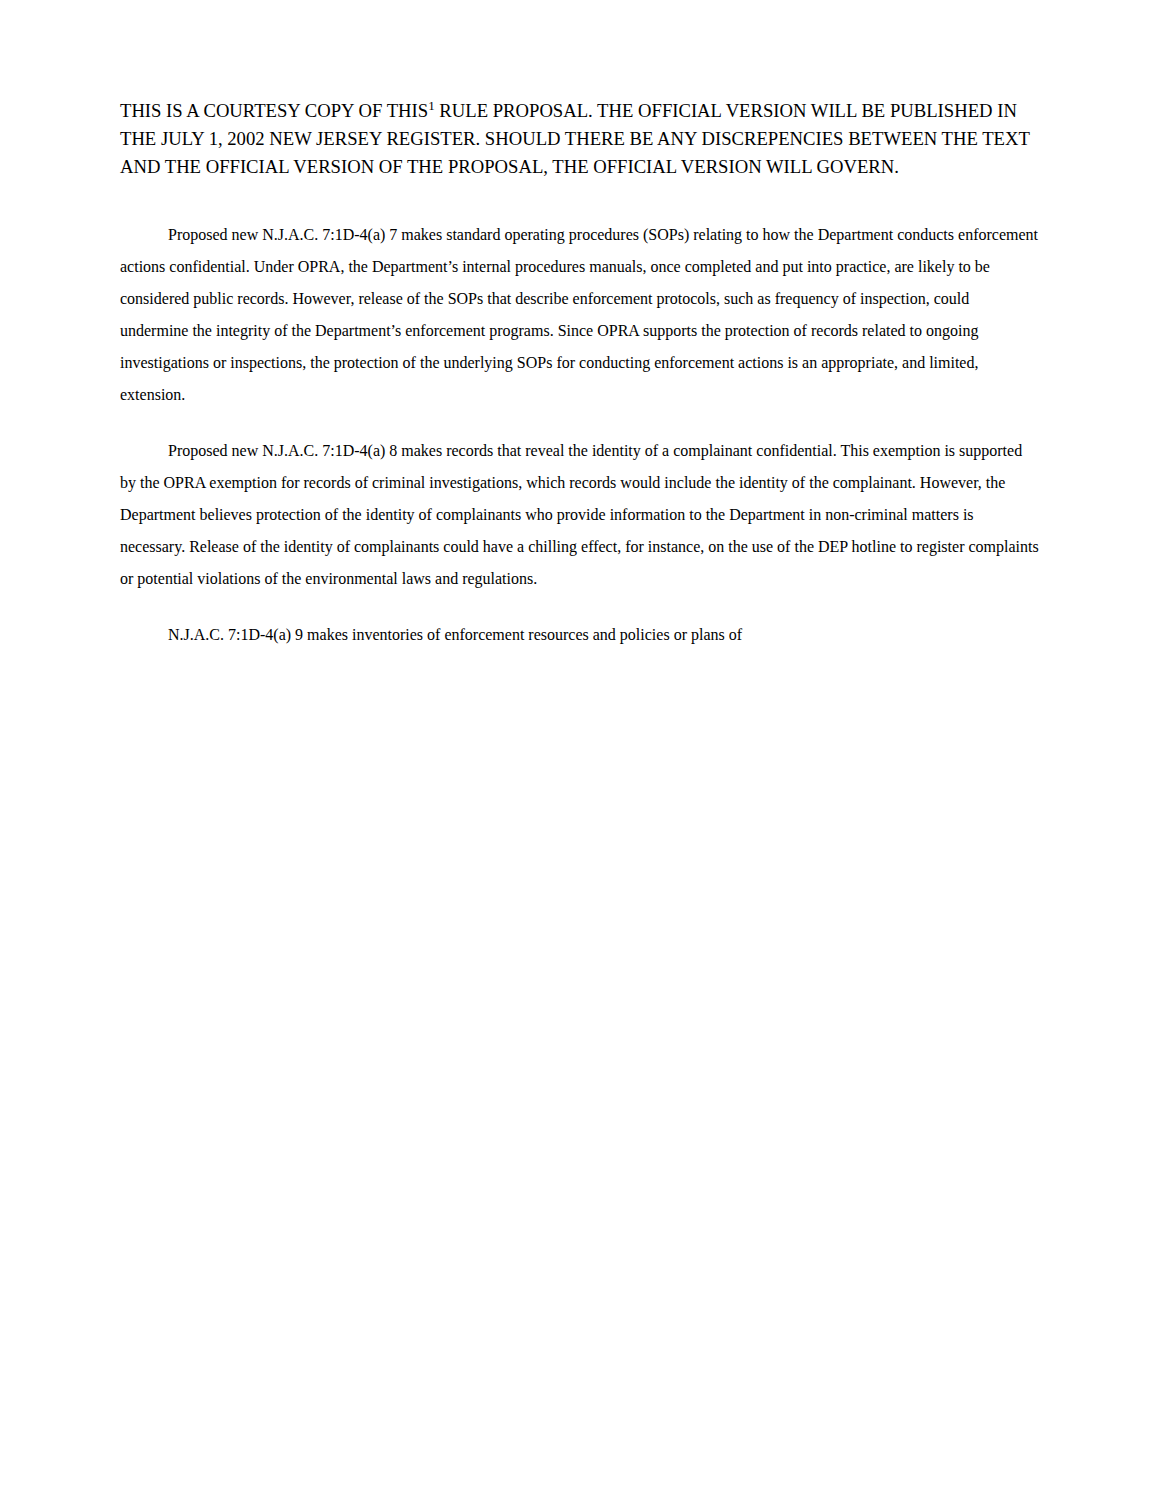THIS IS A COURTESY COPY OF THIS1 RULE PROPOSAL. THE OFFICIAL VERSION WILL BE PUBLISHED IN THE JULY 1, 2002 NEW JERSEY REGISTER. SHOULD THERE BE ANY DISCREPENCIES BETWEEN THE TEXT AND THE OFFICIAL VERSION OF THE PROPOSAL, THE OFFICIAL VERSION WILL GOVERN.
Proposed new N.J.A.C. 7:1D-4(a) 7 makes standard operating procedures (SOPs) relating to how the Department conducts enforcement actions confidential. Under OPRA, the Department’s internal procedures manuals, once completed and put into practice, are likely to be considered public records. However, release of the SOPs that describe enforcement protocols, such as frequency of inspection, could undermine the integrity of the Department’s enforcement programs. Since OPRA supports the protection of records related to ongoing investigations or inspections, the protection of the underlying SOPs for conducting enforcement actions is an appropriate, and limited, extension.
Proposed new N.J.A.C. 7:1D-4(a) 8 makes records that reveal the identity of a complainant confidential. This exemption is supported by the OPRA exemption for records of criminal investigations, which records would include the identity of the complainant. However, the Department believes protection of the identity of complainants who provide information to the Department in non-criminal matters is necessary. Release of the identity of complainants could have a chilling effect, for instance, on the use of the DEP hotline to register complaints or potential violations of the environmental laws and regulations.
N.J.A.C. 7:1D-4(a) 9 makes inventories of enforcement resources and policies or plans of